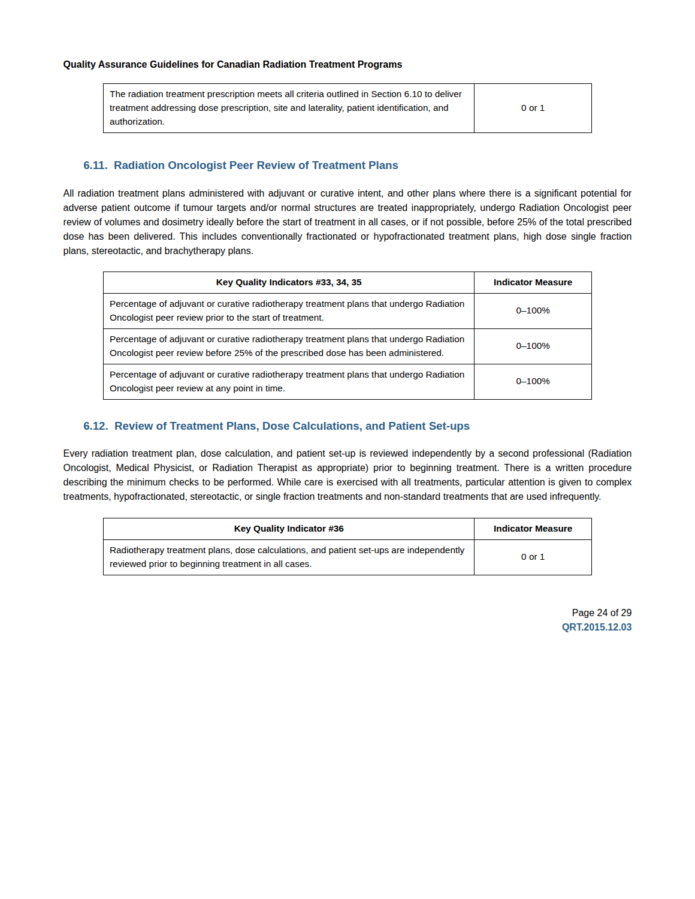Quality Assurance Guidelines for Canadian Radiation Treatment Programs
| The radiation treatment prescription meets all criteria outlined in Section 6.10 to deliver treatment addressing dose prescription, site and laterality, patient identification, and authorization. | 0 or 1 |
6.11. Radiation Oncologist Peer Review of Treatment Plans
All radiation treatment plans administered with adjuvant or curative intent, and other plans where there is a significant potential for adverse patient outcome if tumour targets and/or normal structures are treated inappropriately, undergo Radiation Oncologist peer review of volumes and dosimetry ideally before the start of treatment in all cases, or if not possible, before 25% of the total prescribed dose has been delivered. This includes conventionally fractionated or hypofractionated treatment plans, high dose single fraction plans, stereotactic, and brachytherapy plans.
| Key Quality Indicators #33, 34, 35 | Indicator Measure |
| --- | --- |
| Percentage of adjuvant or curative radiotherapy treatment plans that undergo Radiation Oncologist peer review prior to the start of treatment. | 0–100% |
| Percentage of adjuvant or curative radiotherapy treatment plans that undergo Radiation Oncologist peer review before 25% of the prescribed dose has been administered. | 0–100% |
| Percentage of adjuvant or curative radiotherapy treatment plans that undergo Radiation Oncologist peer review at any point in time. | 0–100% |
6.12. Review of Treatment Plans, Dose Calculations, and Patient Set-ups
Every radiation treatment plan, dose calculation, and patient set-up is reviewed independently by a second professional (Radiation Oncologist, Medical Physicist, or Radiation Therapist as appropriate) prior to beginning treatment. There is a written procedure describing the minimum checks to be performed. While care is exercised with all treatments, particular attention is given to complex treatments, hypofractionated, stereotactic, or single fraction treatments and non-standard treatments that are used infrequently.
| Key Quality Indicator #36 | Indicator Measure |
| --- | --- |
| Radiotherapy treatment plans, dose calculations, and patient set-ups are independently reviewed prior to beginning treatment in all cases. | 0 or 1 |
Page 24 of 29 QRT.2015.12.03